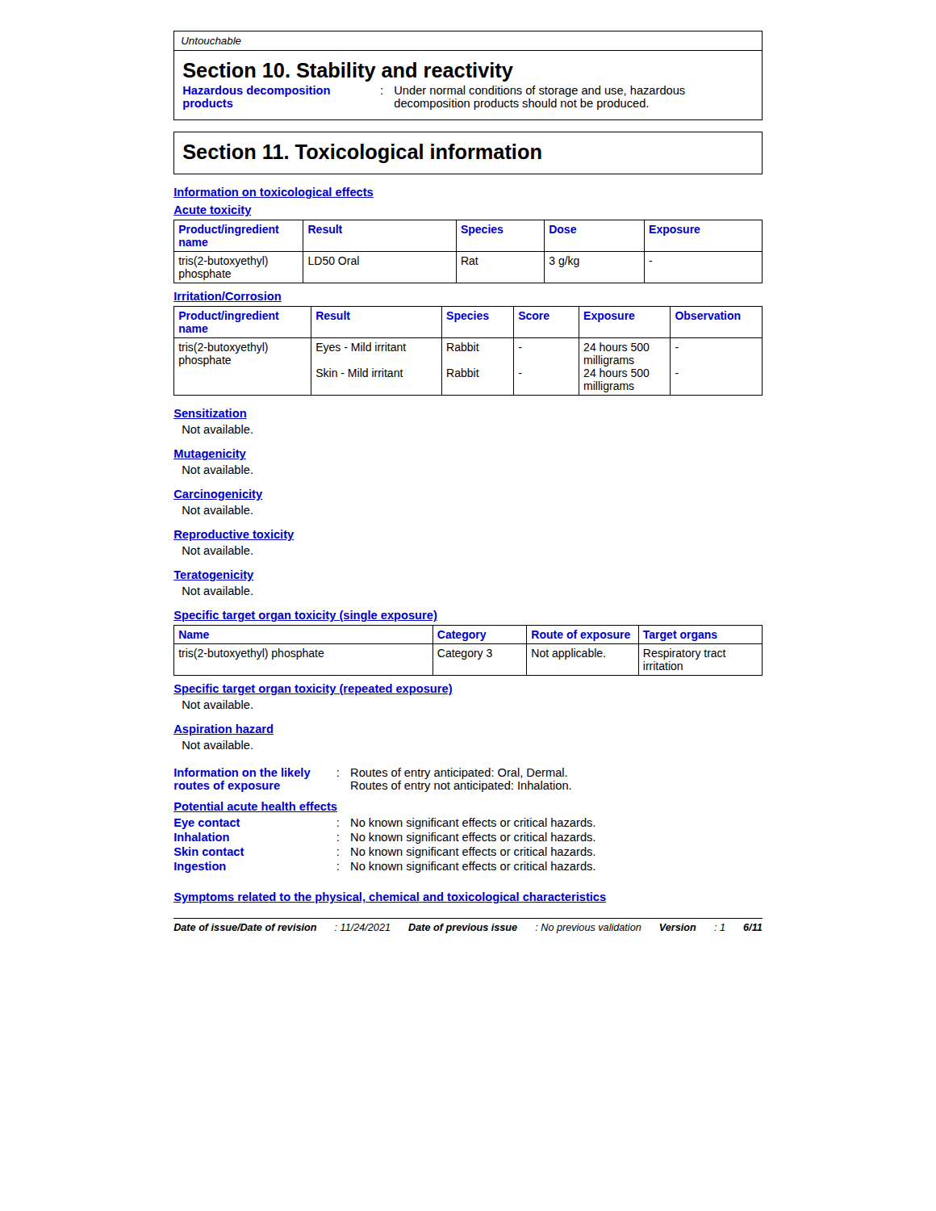Untouchable
Section 10. Stability and reactivity
Hazardous decomposition
products
:
Under normal conditions of storage and use, hazardous decomposition products should not be produced.
Section 11. Toxicological information
Information on toxicological effects
Acute toxicity
| Product/ingredient name | Result | Species | Dose | Exposure |
| --- | --- | --- | --- | --- |
| tris(2-butoxyethyl) phosphate | LD50 Oral | Rat | 3 g/kg | - |
Irritation/Corrosion
| Product/ingredient name | Result | Species | Score | Exposure | Observation |
| --- | --- | --- | --- | --- | --- |
| tris(2-butoxyethyl) phosphate | Eyes - Mild irritant Skin - Mild irritant | Rabbit Rabbit | - - | 24 hours 500 milligrams 24 hours 500 milligrams | - - |
Sensitization
Not available.
Mutagenicity
Not available.
Carcinogenicity
Not available.
Reproductive toxicity
Not available.
Teratogenicity
Not available.
Specific target organ toxicity (single exposure)
| Name | Category | Route of exposure | Target organs |
| --- | --- | --- | --- |
| tris(2-butoxyethyl) phosphate | Category 3 | Not applicable. | Respiratory tract irritation |
Specific target organ toxicity (repeated exposure)
Not available.
Aspiration hazard
Not available.
Information on the likely
routes of exposure
:
Routes of entry anticipated: Oral, Dermal.
Routes of entry not anticipated: Inhalation.
Potential acute health effects
Eye contact
:
No known significant effects or critical hazards.
Inhalation
:
No known significant effects or critical hazards.
Skin contact
:
No known significant effects or critical hazards.
Ingestion
:
No known significant effects or critical hazards.
Symptoms related to the physical, chemical and toxicological characteristics
Date of issue/Date of revision : 11/24/2021 Date of previous issue : No previous validation Version : 1 6/11